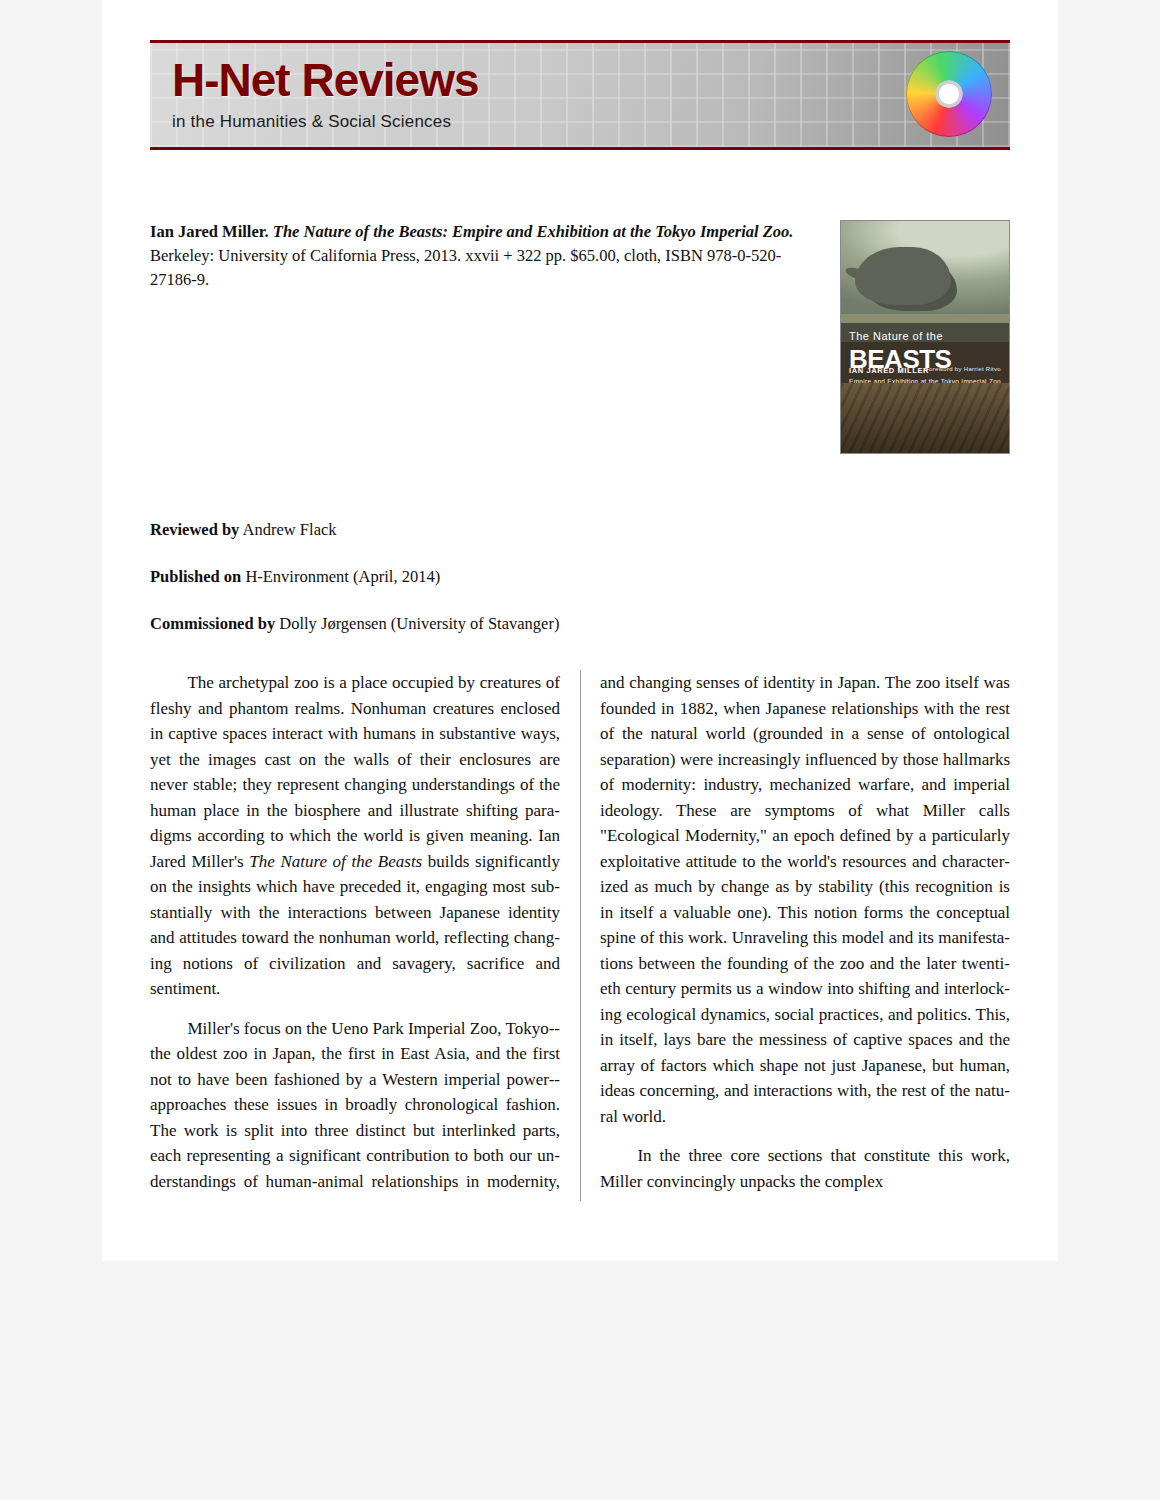H-Net Reviews
in the Humanities & Social Sciences
Ian Jared Miller. The Nature of the Beasts: Empire and Exhibition at the Tokyo Imperial Zoo. Berkeley: University of California Press, 2013. xxvii + 322 pp. $65.00, cloth, ISBN 978-0-520-27186-9.
The Nature of the
BEASTS
Empire and Exhibition at the Tokyo Imperial Zoo
IAN JARED MILLER
Foreword by Harriet Ritvo
Reviewed by Andrew Flack
Published on H-Environment (April, 2014)
Commissioned by Dolly Jørgensen (University of Stavanger)
The archetypal zoo is a place occupied by creatures of fleshy and phantom realms. Nonhuman creatures enclosed in captive spaces interact with humans in substantive ways, yet the images cast on the walls of their enclosures are never stable; they represent changing understandings of the human place in the biosphere and illustrate shifting paradigms according to which the world is given meaning. Ian Jared Miller's The Nature of the Beasts builds significantly on the insights which have preceded it, engaging most substantially with the interactions between Japanese identity and attitudes toward the nonhuman world, reflecting changing notions of civilization and savagery, sacrifice and sentiment.
Miller's focus on the Ueno Park Imperial Zoo, Tokyo--the oldest zoo in Japan, the first in East Asia, and the first not to have been fashioned by a Western imperial power--approaches these issues in broadly chronological fashion. The work is split into three distinct but interlinked parts, each representing a significant contribution to both our understandings of human-animal relationships in modernity, and changing senses of identity in Japan. The zoo itself was founded in 1882, when Japanese relationships with the rest of the natural world (grounded in a sense of ontological separation) were increasingly influenced by those hallmarks of modernity: industry, mechanized warfare, and imperial ideology. These are symptoms of what Miller calls "Ecological Modernity," an epoch defined by a particularly exploitative attitude to the world's resources and characterized as much by change as by stability (this recognition is in itself a valuable one). This notion forms the conceptual spine of this work. Unraveling this model and its manifestations between the founding of the zoo and the later twentieth century permits us a window into shifting and interlocking ecological dynamics, social practices, and politics. This, in itself, lays bare the messiness of captive spaces and the array of factors which shape not just Japanese, but human, ideas concerning, and interactions with, the rest of the natural world.
In the three core sections that constitute this work, Miller convincingly unpacks the complex